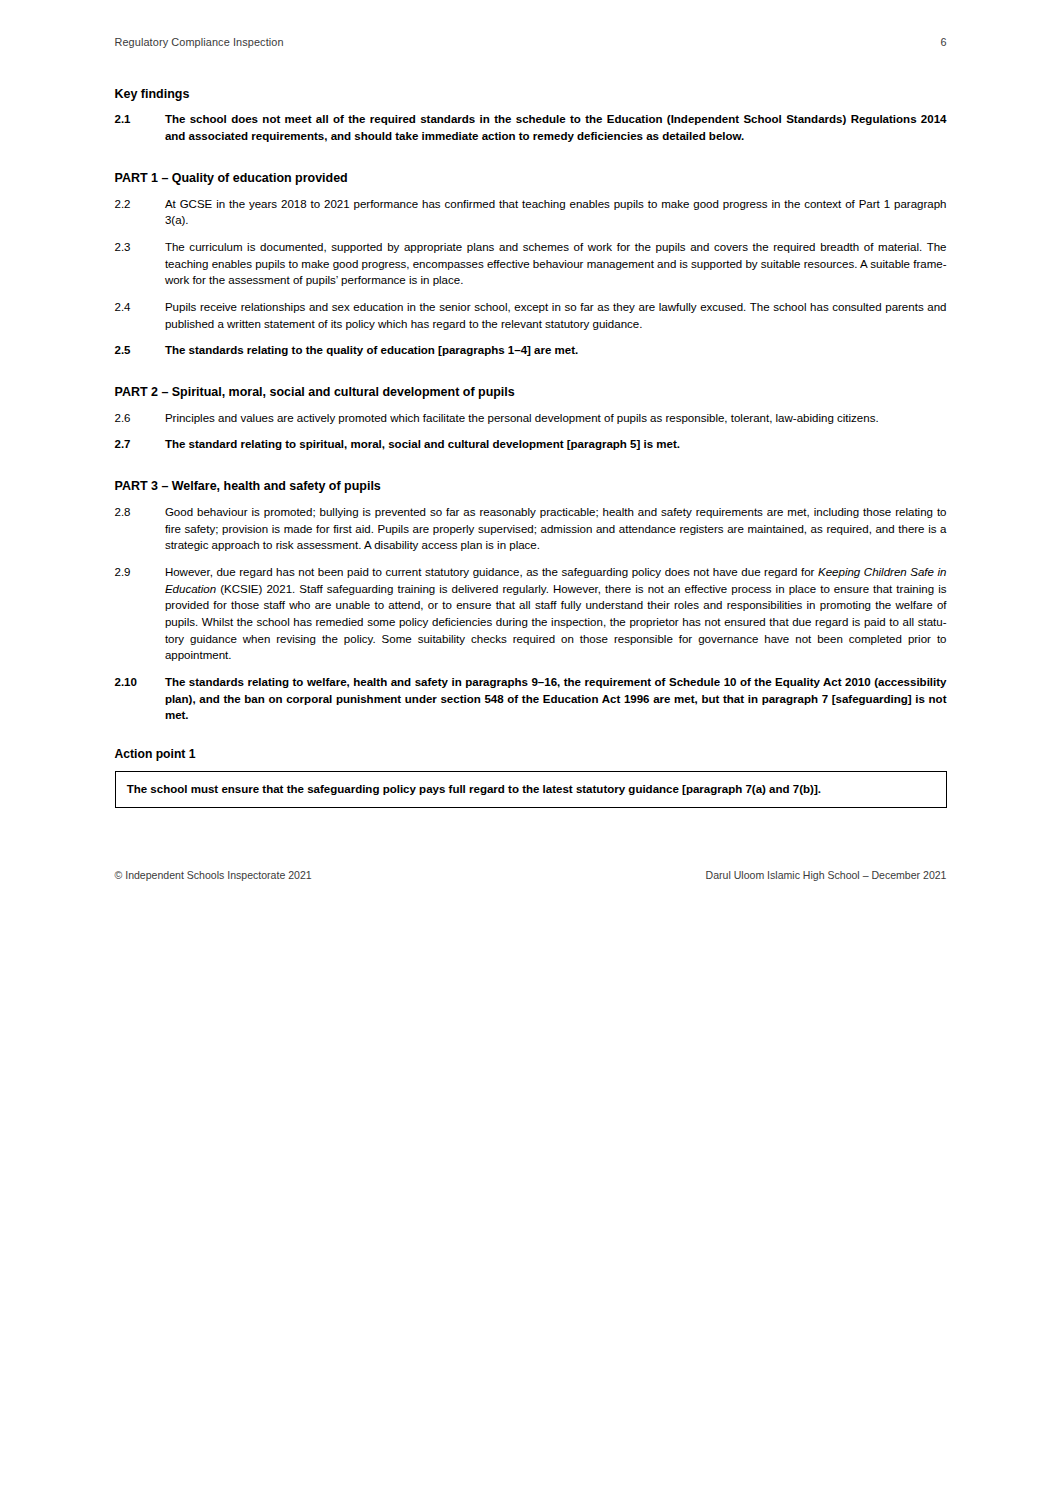Regulatory Compliance Inspection 6
Key findings
2.1 The school does not meet all of the required standards in the schedule to the Education (Independent School Standards) Regulations 2014 and associated requirements, and should take immediate action to remedy deficiencies as detailed below.
PART 1 – Quality of education provided
2.2 At GCSE in the years 2018 to 2021 performance has confirmed that teaching enables pupils to make good progress in the context of Part 1 paragraph 3(a).
2.3 The curriculum is documented, supported by appropriate plans and schemes of work for the pupils and covers the required breadth of material. The teaching enables pupils to make good progress, encompasses effective behaviour management and is supported by suitable resources. A suitable framework for the assessment of pupils’ performance is in place.
2.4 Pupils receive relationships and sex education in the senior school, except in so far as they are lawfully excused. The school has consulted parents and published a written statement of its policy which has regard to the relevant statutory guidance.
2.5 The standards relating to the quality of education [paragraphs 1–4] are met.
PART 2 – Spiritual, moral, social and cultural development of pupils
2.6 Principles and values are actively promoted which facilitate the personal development of pupils as responsible, tolerant, law-abiding citizens.
2.7 The standard relating to spiritual, moral, social and cultural development [paragraph 5] is met.
PART 3 – Welfare, health and safety of pupils
2.8 Good behaviour is promoted; bullying is prevented so far as reasonably practicable; health and safety requirements are met, including those relating to fire safety; provision is made for first aid. Pupils are properly supervised; admission and attendance registers are maintained, as required, and there is a strategic approach to risk assessment. A disability access plan is in place.
2.9 However, due regard has not been paid to current statutory guidance, as the safeguarding policy does not have due regard for Keeping Children Safe in Education (KCSIE) 2021. Staff safeguarding training is delivered regularly. However, there is not an effective process in place to ensure that training is provided for those staff who are unable to attend, or to ensure that all staff fully understand their roles and responsibilities in promoting the welfare of pupils. Whilst the school has remedied some policy deficiencies during the inspection, the proprietor has not ensured that due regard is paid to all statutory guidance when revising the policy. Some suitability checks required on those responsible for governance have not been completed prior to appointment.
2.10 The standards relating to welfare, health and safety in paragraphs 9–16, the requirement of Schedule 10 of the Equality Act 2010 (accessibility plan), and the ban on corporal punishment under section 548 of the Education Act 1996 are met, but that in paragraph 7 [safeguarding] is not met.
Action point 1
The school must ensure that the safeguarding policy pays full regard to the latest statutory guidance [paragraph 7(a) and 7(b)].
© Independent Schools Inspectorate 2021 Darul Uloom Islamic High School – December 2021